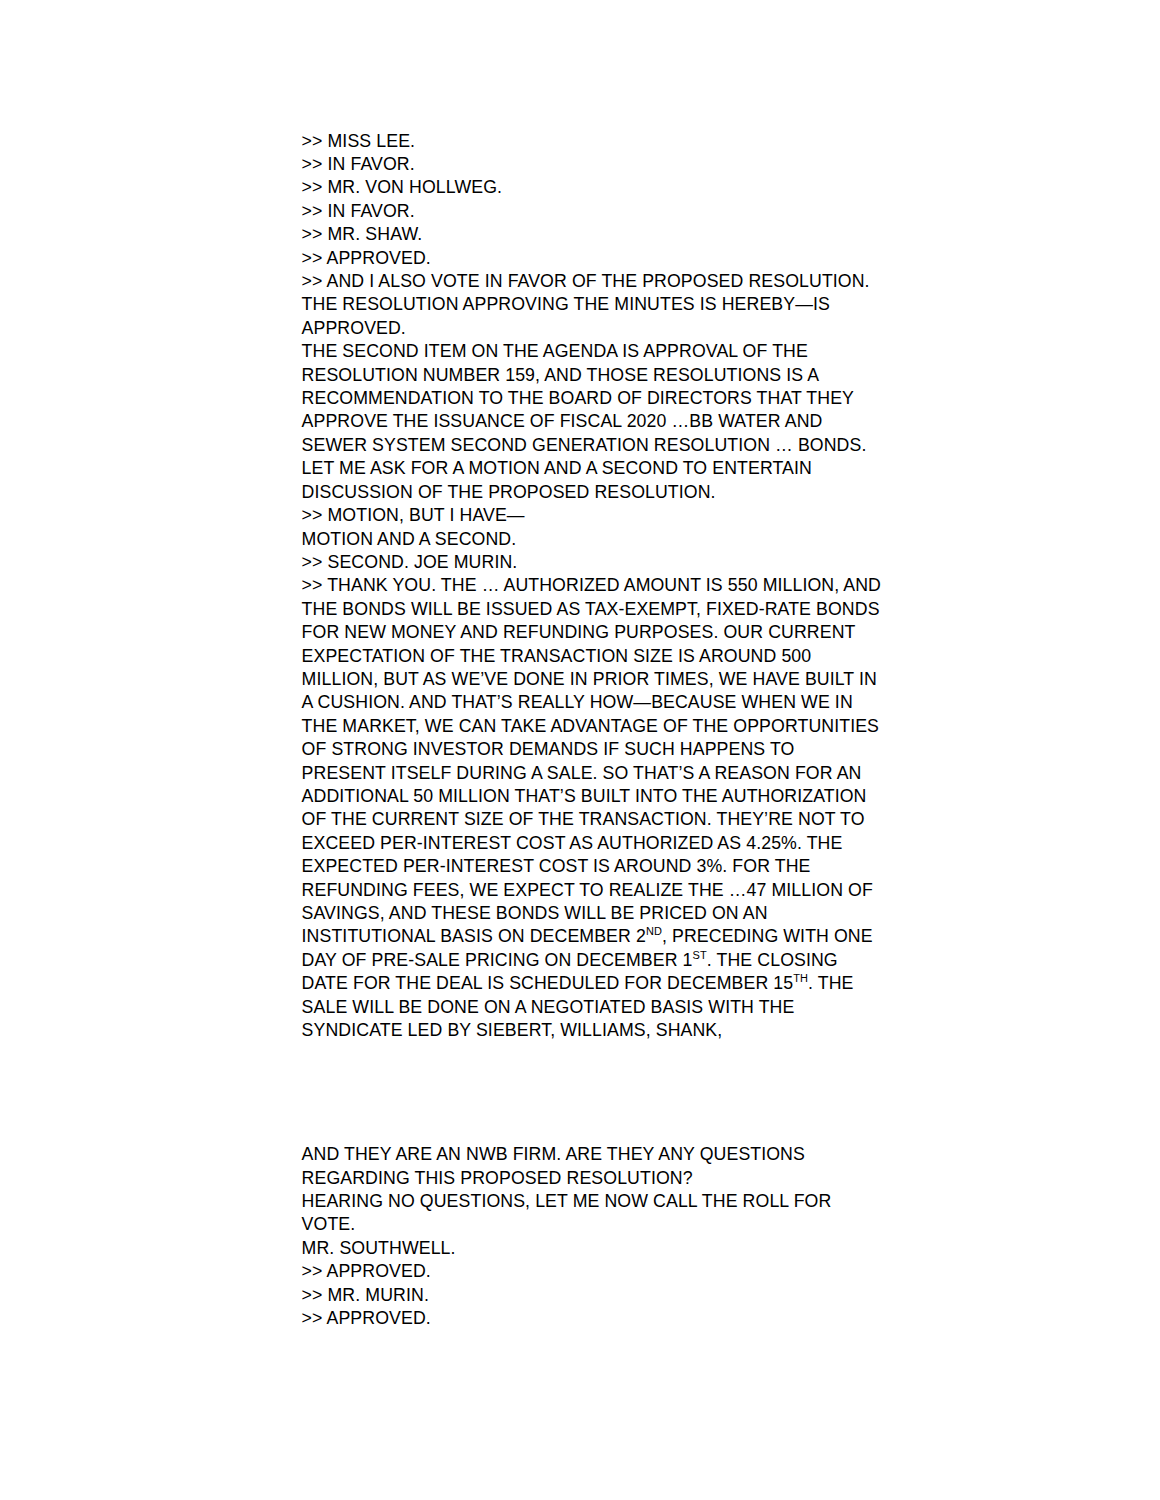>> MISS LEE.
>> IN FAVOR.
>> MR. VON HOLLWEG.
>> IN FAVOR.
>> MR. SHAW.
>> APPROVED.
>> AND I ALSO VOTE IN FAVOR OF THE PROPOSED RESOLUTION. THE RESOLUTION APPROVING THE MINUTES IS HEREBY—IS APPROVED.
THE SECOND ITEM ON THE AGENDA IS APPROVAL OF THE RESOLUTION NUMBER 159, AND THOSE RESOLUTIONS IS A RECOMMENDATION TO THE BOARD OF DIRECTORS THAT THEY APPROVE THE ISSUANCE OF FISCAL 2020 …BB WATER AND SEWER SYSTEM SECOND GENERATION RESOLUTION … BONDS. LET ME ASK FOR A MOTION AND A SECOND TO ENTERTAIN DISCUSSION OF THE PROPOSED RESOLUTION.
>> MOTION, BUT I HAVE—
MOTION AND A SECOND.
>> SECOND. JOE MURIN.
>> THANK YOU. THE … AUTHORIZED AMOUNT IS 550 MILLION, AND THE BONDS WILL BE ISSUED AS TAX-EXEMPT, FIXED-RATE BONDS FOR NEW MONEY AND REFUNDING PURPOSES. OUR CURRENT EXPECTATION OF THE TRANSACTION SIZE IS AROUND 500 MILLION, BUT AS WE’VE DONE IN PRIOR TIMES, WE HAVE BUILT IN A CUSHION. AND THAT’S REALLY HOW—BECAUSE WHEN WE IN THE MARKET, WE CAN TAKE ADVANTAGE OF THE OPPORTUNITIES OF STRONG INVESTOR DEMANDS IF SUCH HAPPENS TO PRESENT ITSELF DURING A SALE. SO THAT’S A REASON FOR AN ADDITIONAL 50 MILLION THAT’S BUILT INTO THE AUTHORIZATION OF THE CURRENT SIZE OF THE TRANSACTION. THEY’RE NOT TO EXCEED PER-INTEREST COST AS AUTHORIZED AS 4.25%. THE EXPECTED PER-INTEREST COST IS AROUND 3%. FOR THE REFUNDING FEES, WE EXPECT TO REALIZE THE …47 MILLION OF SAVINGS, AND THESE BONDS WILL BE PRICED ON AN INSTITUTIONAL BASIS ON DECEMBER 2nd, PRECEDING WITH ONE DAY OF PRE-SALE PRICING ON DECEMBER 1st. THE CLOSING DATE FOR THE DEAL IS SCHEDULED FOR DECEMBER 15th. THE SALE WILL BE DONE ON A NEGOTIATED BASIS WITH THE SYNDICATE LED BY SIEBERT, WILLIAMS, SHANK,
AND THEY ARE AN NWB FIRM. ARE THEY ANY QUESTIONS REGARDING THIS PROPOSED RESOLUTION?
HEARING NO QUESTIONS, LET ME NOW CALL THE ROLL FOR VOTE.
MR. SOUTHWELL.
>> APPROVED.
>> MR. MURIN.
>> APPROVED.